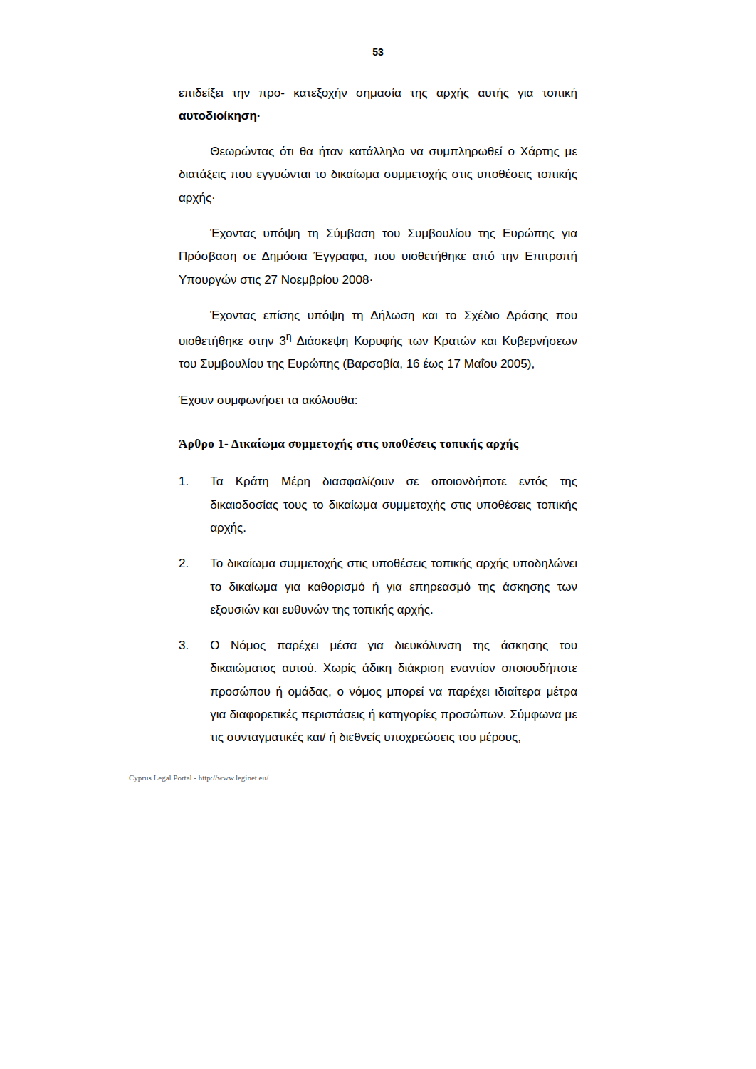53
επιδείξει την προ- κατεξοχήν σημασία της αρχής αυτής για τοπική αυτοδιοίκηση·
Θεωρώντας ότι θα ήταν κατάλληλο να συμπληρωθεί ο Χάρτης με διατάξεις που εγγυώνται το δικαίωμα συμμετοχής στις υποθέσεις τοπικής αρχής·
Έχοντας υπόψη τη Σύμβαση του Συμβουλίου της Ευρώπης για Πρόσβαση σε Δημόσια Έγγραφα, που υιοθετήθηκε από την Επιτροπή Υπουργών στις 27 Νοεμβρίου 2008·
Έχοντας επίσης υπόψη τη Δήλωση και το Σχέδιο Δράσης που υιοθετήθηκε στην 3η Διάσκεψη Κορυφής των Κρατών και Κυβερνήσεων του Συμβουλίου της Ευρώπης (Βαρσοβία, 16 έως 17 Μαΐου 2005),
Έχουν συμφωνήσει τα ακόλουθα:
Άρθρο 1- Δικαίωμα συμμετοχής στις υποθέσεις τοπικής αρχής
1. Τα Κράτη Μέρη διασφαλίζουν σε οποιονδήποτε εντός της δικαιοδοσίας τους το δικαίωμα συμμετοχής στις υποθέσεις τοπικής αρχής.
2. Το δικαίωμα συμμετοχής στις υποθέσεις τοπικής αρχής υποδηλώνει το δικαίωμα για καθορισμό ή για επηρεασμό της άσκησης των εξουσιών και ευθυνών της τοπικής αρχής.
3. Ο Νόμος παρέχει μέσα για διευκόλυνση της άσκησης του δικαιώματος αυτού. Χωρίς άδικη διάκριση εναντίον οποιουδήποτε προσώπου ή ομάδας, ο νόμος μπορεί να παρέχει ιδιαίτερα μέτρα για διαφορετικές περιστάσεις ή κατηγορίες προσώπων. Σύμφωνα με τις συνταγματικές και/ ή διεθνείς υποχρεώσεις του μέρους,
Cyprus Legal Portal - http://www.leginet.eu/